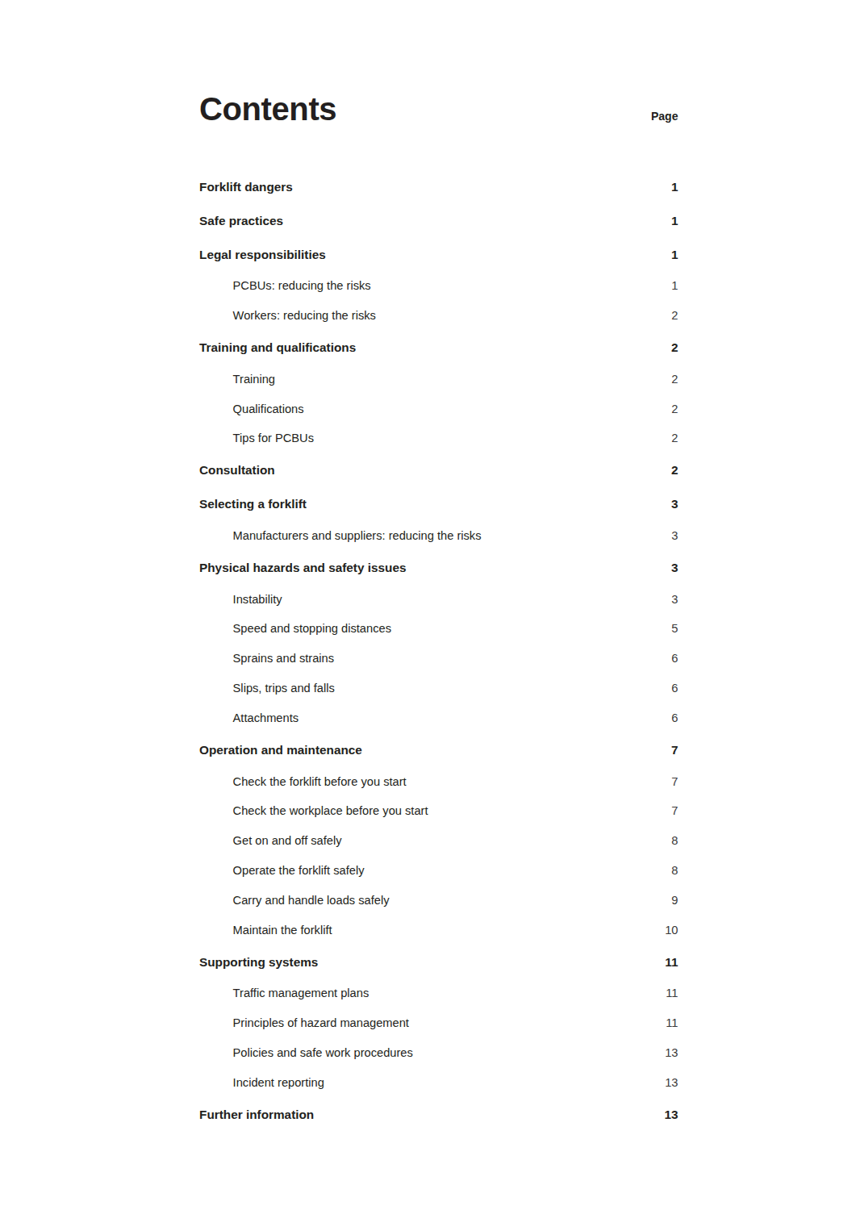Contents
Page
Forklift dangers 1
Safe practices 1
Legal responsibilities 1
PCBUs: reducing the risks 1
Workers: reducing the risks 2
Training and qualifications 2
Training 2
Qualifications 2
Tips for PCBUs 2
Consultation 2
Selecting a forklift 3
Manufacturers and suppliers: reducing the risks 3
Physical hazards and safety issues 3
Instability 3
Speed and stopping distances 5
Sprains and strains 6
Slips, trips and falls 6
Attachments 6
Operation and maintenance 7
Check the forklift before you start 7
Check the workplace before you start 7
Get on and off safely 8
Operate the forklift safely 8
Carry and handle loads safely 9
Maintain the forklift 10
Supporting systems 11
Traffic management plans 11
Principles of hazard management 11
Policies and safe work procedures 13
Incident reporting 13
Further information 13